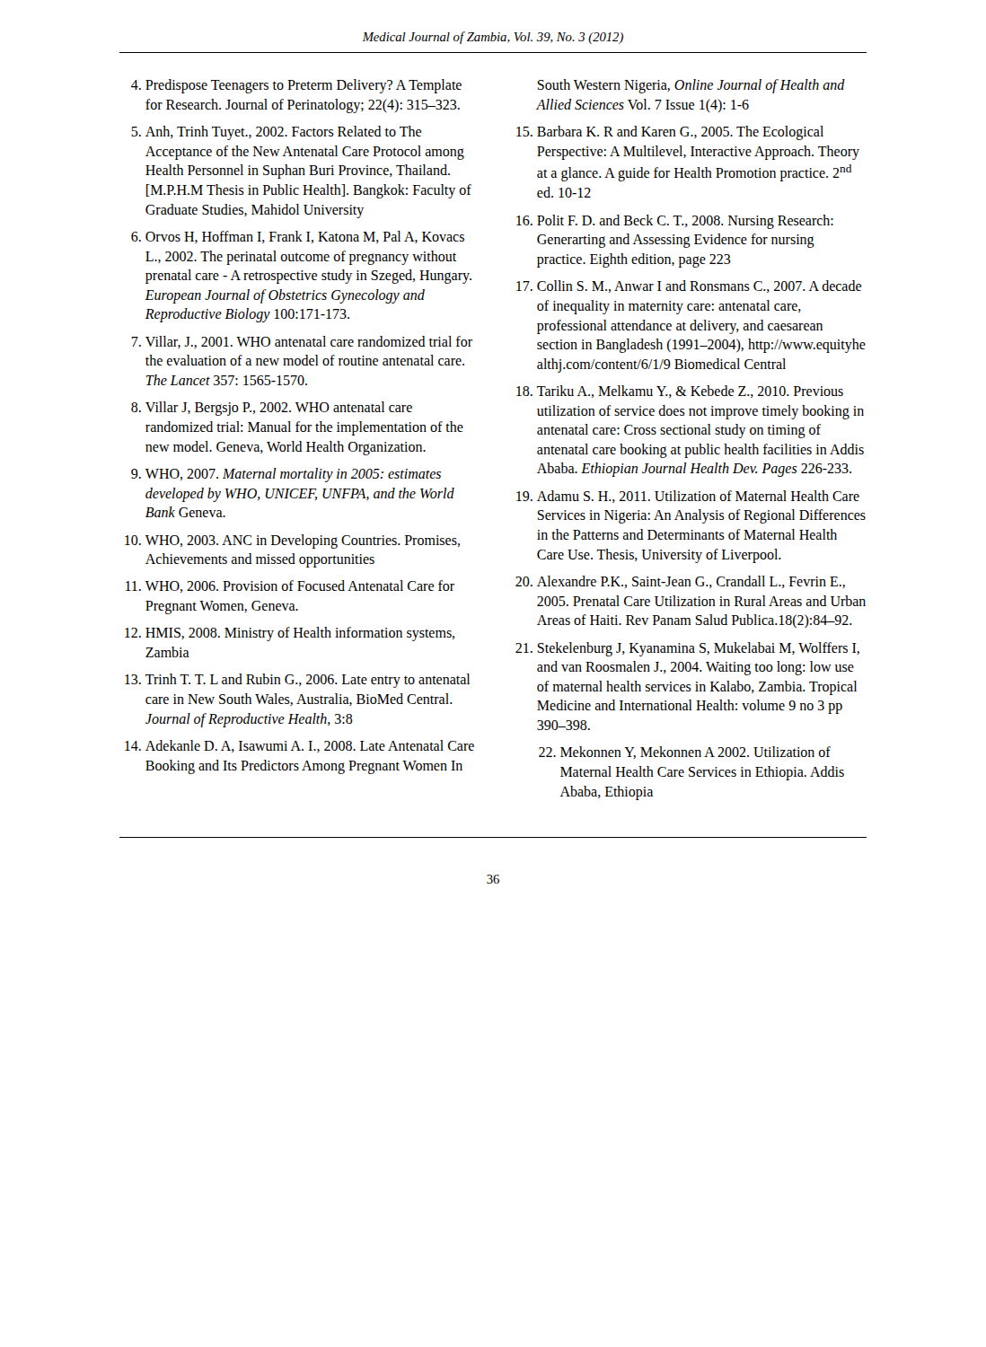Medical Journal of Zambia, Vol. 39, No. 3 (2012)
Predispose Teenagers to Preterm Delivery? A Template for Research. Journal of Perinatology; 22(4): 315–323.
Anh, Trinh Tuyet., 2002. Factors Related to The Acceptance of the New Antenatal Care Protocol among Health Personnel in Suphan Buri Province, Thailand. [M.P.H.M Thesis in Public Health]. Bangkok: Faculty of Graduate Studies, Mahidol University
Orvos H, Hoffman I, Frank I, Katona M, Pal A, Kovacs L., 2002. The perinatal outcome of pregnancy without prenatal care - A retrospective study in Szeged, Hungary. European Journal of Obstetrics Gynecology and Reproductive Biology 100:171-173.
Villar, J., 2001. WHO antenatal care randomized trial for the evaluation of a new model of routine antenatal care. The Lancet 357: 1565-1570.
Villar J, Bergsjo P., 2002. WHO antenatal care randomized trial: Manual for the implementation of the new model. Geneva, World Health Organization.
WHO, 2007. Maternal mortality in 2005: estimates developed by WHO, UNICEF, UNFPA, and the World Bank Geneva.
WHO, 2003. ANC in Developing Countries. Promises, Achievements and missed opportunities
WHO, 2006. Provision of Focused Antenatal Care for Pregnant Women, Geneva.
HMIS, 2008. Ministry of Health information systems, Zambia
Trinh T. T. L and Rubin G., 2006. Late entry to antenatal care in New South Wales, Australia, BioMed Central. Journal of Reproductive Health, 3:8
Adekanle D. A, Isawumi A. I., 2008. Late Antenatal Care Booking and Its Predictors Among Pregnant Women In South Western Nigeria, Online Journal of Health and Allied Sciences Vol. 7 Issue 1(4): 1-6
Barbara K. R and Karen G., 2005. The Ecological Perspective: A Multilevel, Interactive Approach. Theory at a glance. A guide for Health Promotion practice. 2nd ed. 10-12
Polit F. D. and Beck C. T., 2008. Nursing Research: Generarting and Assessing Evidence for nursing practice. Eighth edition, page 223
Collin S. M., Anwar I and Ronsmans C., 2007. A decade of inequality in maternity care: antenatal care, professional attendance at delivery, and caesarean section in Bangladesh (1991–2004), http://www.equityhealthj.com/content/6/1/9 Biomedical Central
Tariku A., Melkamu Y., & Kebede Z., 2010. Previous utilization of service does not improve timely booking in antenatal care: Cross sectional study on timing of antenatal care booking at public health facilities in Addis Ababa. Ethiopian Journal Health Dev. Pages 226-233.
Adamu S. H., 2011. Utilization of Maternal Health Care Services in Nigeria: An Analysis of Regional Differences in the Patterns and Determinants of Maternal Health Care Use. Thesis, University of Liverpool.
Alexandre P.K., Saint-Jean G., Crandall L., Fevrin E., 2005. Prenatal Care Utilization in Rural Areas and Urban Areas of Haiti. Rev Panam Salud Publica.18(2):84–92.
Stekelenburg J, Kyanamina S, Mukelabai M, Wolffers I, and van Roosmalen J., 2004. Waiting too long: low use of maternal health services in Kalabo, Zambia. Tropical Medicine and International Health: volume 9 no 3 pp 390–398.
Mekonnen Y, Mekonnen A 2002. Utilization of Maternal Health Care Services in Ethiopia. Addis Ababa, Ethiopia
36